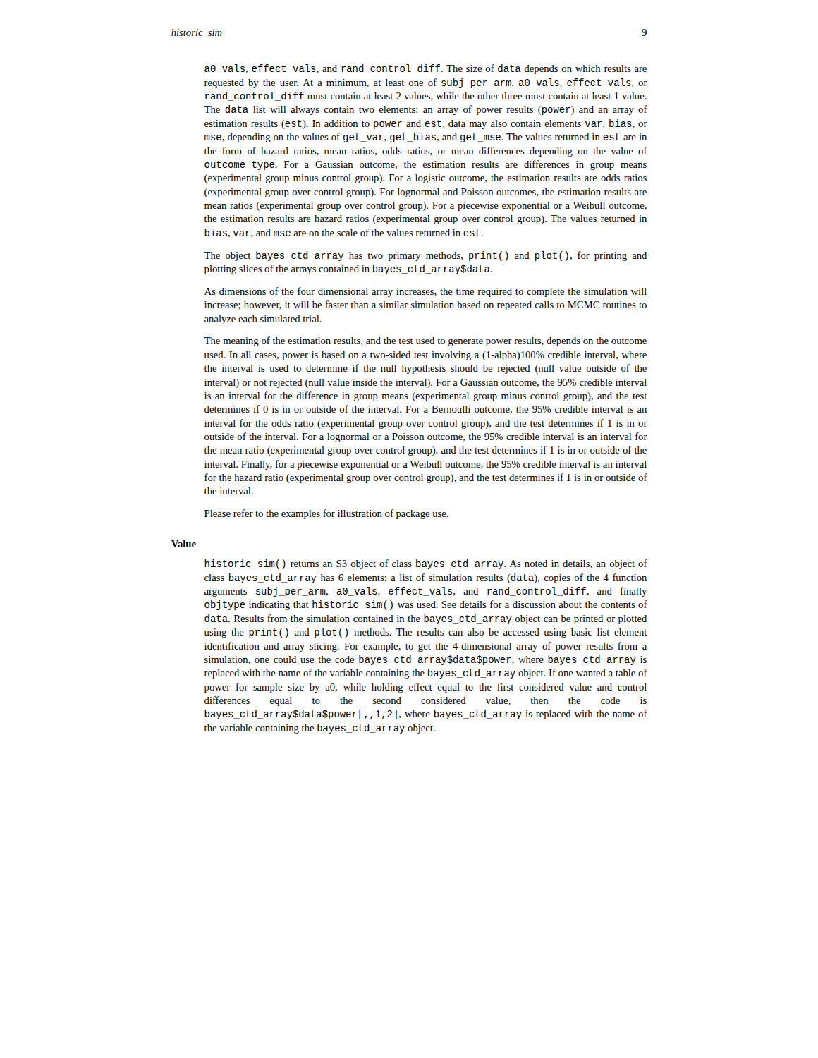historic_sim 9
a0_vals, effect_vals, and rand_control_diff. The size of data depends on which results are requested by the user. At a minimum, at least one of subj_per_arm, a0_vals, effect_vals, or rand_control_diff must contain at least 2 values, while the other three must contain at least 1 value. The data list will always contain two elements: an array of power results (power) and an array of estimation results (est). In addition to power and est, data may also contain elements var, bias, or mse, depending on the values of get_var, get_bias, and get_mse. The values returned in est are in the form of hazard ratios, mean ratios, odds ratios, or mean differences depending on the value of outcome_type. For a Gaussian outcome, the estimation results are differences in group means (experimental group minus control group). For a logistic outcome, the estimation results are odds ratios (experimental group over control group). For lognormal and Poisson outcomes, the estimation results are mean ratios (experimental group over control group). For a piecewise exponential or a Weibull outcome, the estimation results are hazard ratios (experimental group over control group). The values returned in bias, var, and mse are on the scale of the values returned in est.
The object bayes_ctd_array has two primary methods, print() and plot(), for printing and plotting slices of the arrays contained in bayes_ctd_array$data.
As dimensions of the four dimensional array increases, the time required to complete the simulation will increase; however, it will be faster than a similar simulation based on repeated calls to MCMC routines to analyze each simulated trial.
The meaning of the estimation results, and the test used to generate power results, depends on the outcome used. In all cases, power is based on a two-sided test involving a (1-alpha)100% credible interval, where the interval is used to determine if the null hypothesis should be rejected (null value outside of the interval) or not rejected (null value inside the interval). For a Gaussian outcome, the 95% credible interval is an interval for the difference in group means (experimental group minus control group), and the test determines if 0 is in or outside of the interval. For a Bernoulli outcome, the 95% credible interval is an interval for the odds ratio (experimental group over control group), and the test determines if 1 is in or outside of the interval. For a lognormal or a Poisson outcome, the 95% credible interval is an interval for the mean ratio (experimental group over control group), and the test determines if 1 is in or outside of the interval. Finally, for a piecewise exponential or a Weibull outcome, the 95% credible interval is an interval for the hazard ratio (experimental group over control group), and the test determines if 1 is in or outside of the interval.
Please refer to the examples for illustration of package use.
Value
historic_sim() returns an S3 object of class bayes_ctd_array. As noted in details, an object of class bayes_ctd_array has 6 elements: a list of simulation results (data), copies of the 4 function arguments subj_per_arm, a0_vals, effect_vals, and rand_control_diff, and finally objtype indicating that historic_sim() was used. See details for a discussion about the contents of data. Results from the simulation contained in the bayes_ctd_array object can be printed or plotted using the print() and plot() methods. The results can also be accessed using basic list element identification and array slicing. For example, to get the 4-dimensional array of power results from a simulation, one could use the code bayes_ctd_array$data$power, where bayes_ctd_array is replaced with the name of the variable containing the bayes_ctd_array object. If one wanted a table of power for sample size by a0, while holding effect equal to the first considered value and control differences equal to the second considered value, then the code is bayes_ctd_array$data$power[,,1,2], where bayes_ctd_array is replaced with the name of the variable containing the bayes_ctd_array object.